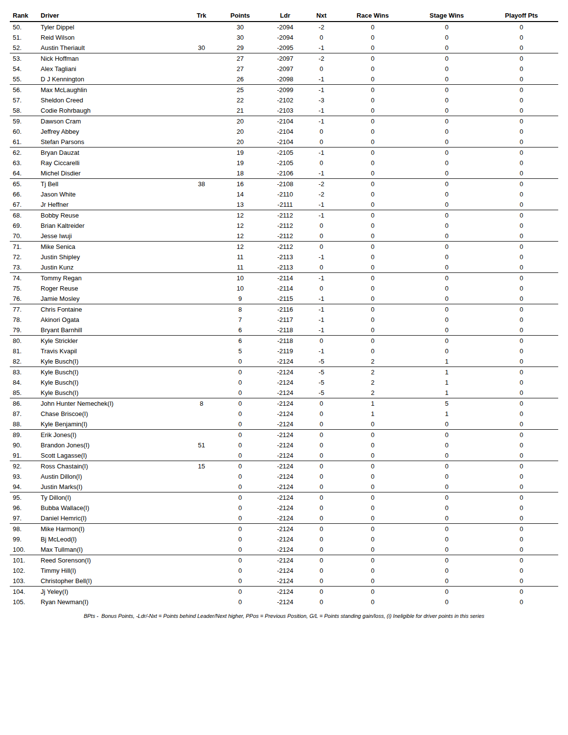BPts - Bonus Points, -Ldr/-Nxt = Points behind Leader/Next higher, PPos = Previous Position, G/L = Points standing gain/loss, (i) Ineligible for driver points in this series
| Rank | Driver | Trk | Points | Ldr | Nxt | Race Wins | Stage Wins | Playoff Pts |
| --- | --- | --- | --- | --- | --- | --- | --- | --- |
| 50. | Tyler Dippel | | 30 | -2094 | -2 | 0 | 0 | 0 |
| 51. | Reid Wilson | | 30 | -2094 | 0 | 0 | 0 | 0 |
| 52. | Austin Theriault | 30 | 29 | -2095 | -1 | 0 | 0 | 0 |
| 53. | Nick Hoffman | | 27 | -2097 | -2 | 0 | 0 | 0 |
| 54. | Alex Tagliani | | 27 | -2097 | 0 | 0 | 0 | 0 |
| 55. | D J Kennington | | 26 | -2098 | -1 | 0 | 0 | 0 |
| 56. | Max McLaughlin | | 25 | -2099 | -1 | 0 | 0 | 0 |
| 57. | Sheldon Creed | | 22 | -2102 | -3 | 0 | 0 | 0 |
| 58. | Codie Rohrbaugh | | 21 | -2103 | -1 | 0 | 0 | 0 |
| 59. | Dawson Cram | | 20 | -2104 | -1 | 0 | 0 | 0 |
| 60. | Jeffrey Abbey | | 20 | -2104 | 0 | 0 | 0 | 0 |
| 61. | Stefan Parsons | | 20 | -2104 | 0 | 0 | 0 | 0 |
| 62. | Bryan Dauzat | | 19 | -2105 | -1 | 0 | 0 | 0 |
| 63. | Ray Ciccarelli | | 19 | -2105 | 0 | 0 | 0 | 0 |
| 64. | Michel Disdier | | 18 | -2106 | -1 | 0 | 0 | 0 |
| 65. | Tj Bell | 38 | 16 | -2108 | -2 | 0 | 0 | 0 |
| 66. | Jason White | | 14 | -2110 | -2 | 0 | 0 | 0 |
| 67. | Jr Heffner | | 13 | -2111 | -1 | 0 | 0 | 0 |
| 68. | Bobby Reuse | | 12 | -2112 | -1 | 0 | 0 | 0 |
| 69. | Brian Kaltreider | | 12 | -2112 | 0 | 0 | 0 | 0 |
| 70. | Jesse Iwuji | | 12 | -2112 | 0 | 0 | 0 | 0 |
| 71. | Mike Senica | | 12 | -2112 | 0 | 0 | 0 | 0 |
| 72. | Justin Shipley | | 11 | -2113 | -1 | 0 | 0 | 0 |
| 73. | Justin Kunz | | 11 | -2113 | 0 | 0 | 0 | 0 |
| 74. | Tommy Regan | | 10 | -2114 | -1 | 0 | 0 | 0 |
| 75. | Roger Reuse | | 10 | -2114 | 0 | 0 | 0 | 0 |
| 76. | Jamie Mosley | | 9 | -2115 | -1 | 0 | 0 | 0 |
| 77. | Chris Fontaine | | 8 | -2116 | -1 | 0 | 0 | 0 |
| 78. | Akinori Ogata | | 7 | -2117 | -1 | 0 | 0 | 0 |
| 79. | Bryant Barnhill | | 6 | -2118 | -1 | 0 | 0 | 0 |
| 80. | Kyle Strickler | | 6 | -2118 | 0 | 0 | 0 | 0 |
| 81. | Travis Kvapil | | 5 | -2119 | -1 | 0 | 0 | 0 |
| 82. | Kyle Busch(I) | | 0 | -2124 | -5 | 2 | 1 | 0 |
| 83. | Kyle Busch(I) | | 0 | -2124 | -5 | 2 | 1 | 0 |
| 84. | Kyle Busch(I) | | 0 | -2124 | -5 | 2 | 1 | 0 |
| 85. | Kyle Busch(I) | | 0 | -2124 | -5 | 2 | 1 | 0 |
| 86. | John Hunter Nemechek(I) | 8 | 0 | -2124 | 0 | 1 | 5 | 0 |
| 87. | Chase Briscoe(I) | | 0 | -2124 | 0 | 1 | 1 | 0 |
| 88. | Kyle Benjamin(I) | | 0 | -2124 | 0 | 0 | 0 | 0 |
| 89. | Erik Jones(I) | | 0 | -2124 | 0 | 0 | 0 | 0 |
| 90. | Brandon Jones(I) | 51 | 0 | -2124 | 0 | 0 | 0 | 0 |
| 91. | Scott Lagasse(I) | | 0 | -2124 | 0 | 0 | 0 | 0 |
| 92. | Ross Chastain(I) | 15 | 0 | -2124 | 0 | 0 | 0 | 0 |
| 93. | Austin Dillon(I) | | 0 | -2124 | 0 | 0 | 0 | 0 |
| 94. | Justin Marks(I) | | 0 | -2124 | 0 | 0 | 0 | 0 |
| 95. | Ty Dillon(I) | | 0 | -2124 | 0 | 0 | 0 | 0 |
| 96. | Bubba Wallace(I) | | 0 | -2124 | 0 | 0 | 0 | 0 |
| 97. | Daniel Hemric(I) | | 0 | -2124 | 0 | 0 | 0 | 0 |
| 98. | Mike Harmon(I) | | 0 | -2124 | 0 | 0 | 0 | 0 |
| 99. | Bj McLeod(I) | | 0 | -2124 | 0 | 0 | 0 | 0 |
| 100. | Max Tullman(I) | | 0 | -2124 | 0 | 0 | 0 | 0 |
| 101. | Reed Sorenson(I) | | 0 | -2124 | 0 | 0 | 0 | 0 |
| 102. | Timmy Hill(I) | | 0 | -2124 | 0 | 0 | 0 | 0 |
| 103. | Christopher Bell(I) | | 0 | -2124 | 0 | 0 | 0 | 0 |
| 104. | Jj Yeley(I) | | 0 | -2124 | 0 | 0 | 0 | 0 |
| 105. | Ryan Newman(I) | | 0 | -2124 | 0 | 0 | 0 | 0 |